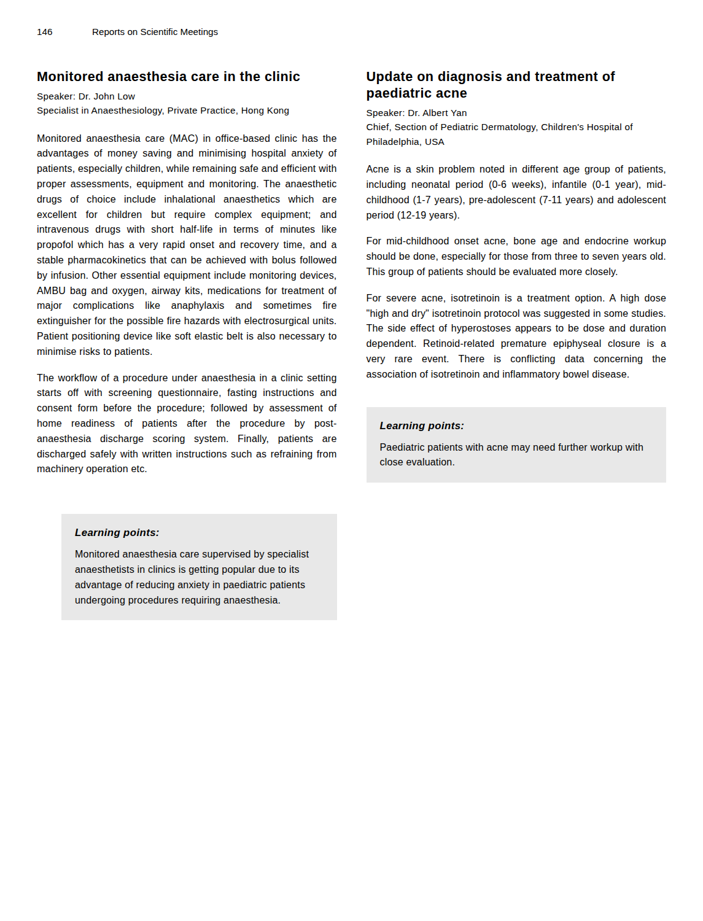146 Reports on Scientific Meetings
Monitored anaesthesia care in the clinic
Speaker: Dr. John Low
Specialist in Anaesthesiology, Private Practice, Hong Kong
Monitored anaesthesia care (MAC) in office-based clinic has the advantages of money saving and minimising hospital anxiety of patients, especially children, while remaining safe and efficient with proper assessments, equipment and monitoring. The anaesthetic drugs of choice include inhalational anaesthetics which are excellent for children but require complex equipment; and intravenous drugs with short half-life in terms of minutes like propofol which has a very rapid onset and recovery time, and a stable pharmacokinetics that can be achieved with bolus followed by infusion. Other essential equipment include monitoring devices, AMBU bag and oxygen, airway kits, medications for treatment of major complications like anaphylaxis and sometimes fire extinguisher for the possible fire hazards with electrosurgical units. Patient positioning device like soft elastic belt is also necessary to minimise risks to patients.
The workflow of a procedure under anaesthesia in a clinic setting starts off with screening questionnaire, fasting instructions and consent form before the procedure; followed by assessment of home readiness of patients after the procedure by post-anaesthesia discharge scoring system. Finally, patients are discharged safely with written instructions such as refraining from machinery operation etc.
Learning points:
Monitored anaesthesia care supervised by specialist anaesthetists in clinics is getting popular due to its advantage of reducing anxiety in paediatric patients undergoing procedures requiring anaesthesia.
Update on diagnosis and treatment of paediatric acne
Speaker: Dr. Albert Yan
Chief, Section of Pediatric Dermatology, Children's Hospital of Philadelphia, USA
Acne is a skin problem noted in different age group of patients, including neonatal period (0-6 weeks), infantile (0-1 year), mid-childhood (1-7 years), pre-adolescent (7-11 years) and adolescent period (12-19 years).
For mid-childhood onset acne, bone age and endocrine workup should be done, especially for those from three to seven years old. This group of patients should be evaluated more closely.
For severe acne, isotretinoin is a treatment option. A high dose "high and dry" isotretinoin protocol was suggested in some studies. The side effect of hyperostoses appears to be dose and duration dependent. Retinoid-related premature epiphyseal closure is a very rare event. There is conflicting data concerning the association of isotretinoin and inflammatory bowel disease.
Learning points:
Paediatric patients with acne may need further workup with close evaluation.